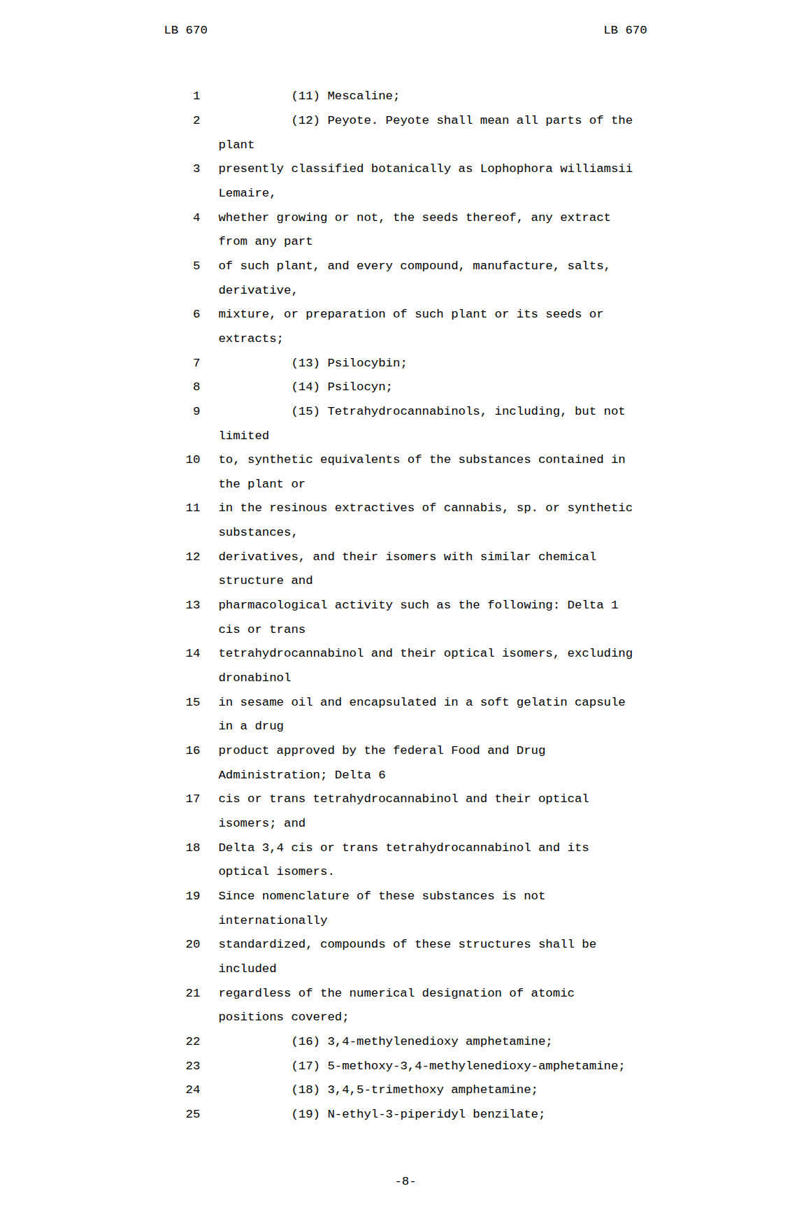LB 670 LB 670
1 (11) Mescaline;
2 (12) Peyote. Peyote shall mean all parts of the plant
3 presently classified botanically as Lophophora williamsii Lemaire,
4 whether growing or not, the seeds thereof, any extract from any part
5 of such plant, and every compound, manufacture, salts, derivative,
6 mixture, or preparation of such plant or its seeds or extracts;
7 (13) Psilocybin;
8 (14) Psilocyn;
9 (15) Tetrahydrocannabinols, including, but not limited
10 to, synthetic equivalents of the substances contained in the plant or
11 in the resinous extractives of cannabis, sp. or synthetic substances,
12 derivatives, and their isomers with similar chemical structure and
13 pharmacological activity such as the following: Delta 1 cis or trans
14 tetrahydrocannabinol and their optical isomers, excluding dronabinol
15 in sesame oil and encapsulated in a soft gelatin capsule in a drug
16 product approved by the federal Food and Drug Administration; Delta 6
17 cis or trans tetrahydrocannabinol and their optical isomers; and
18 Delta 3,4 cis or trans tetrahydrocannabinol and its optical isomers.
19 Since nomenclature of these substances is not internationally
20 standardized, compounds of these structures shall be included
21 regardless of the numerical designation of atomic positions covered;
22 (16) 3,4-methylenedioxy amphetamine;
23 (17) 5-methoxy-3,4-methylenedioxy-amphetamine;
24 (18) 3,4,5-trimethoxy amphetamine;
25 (19) N-ethyl-3-piperidyl benzilate;
-8-